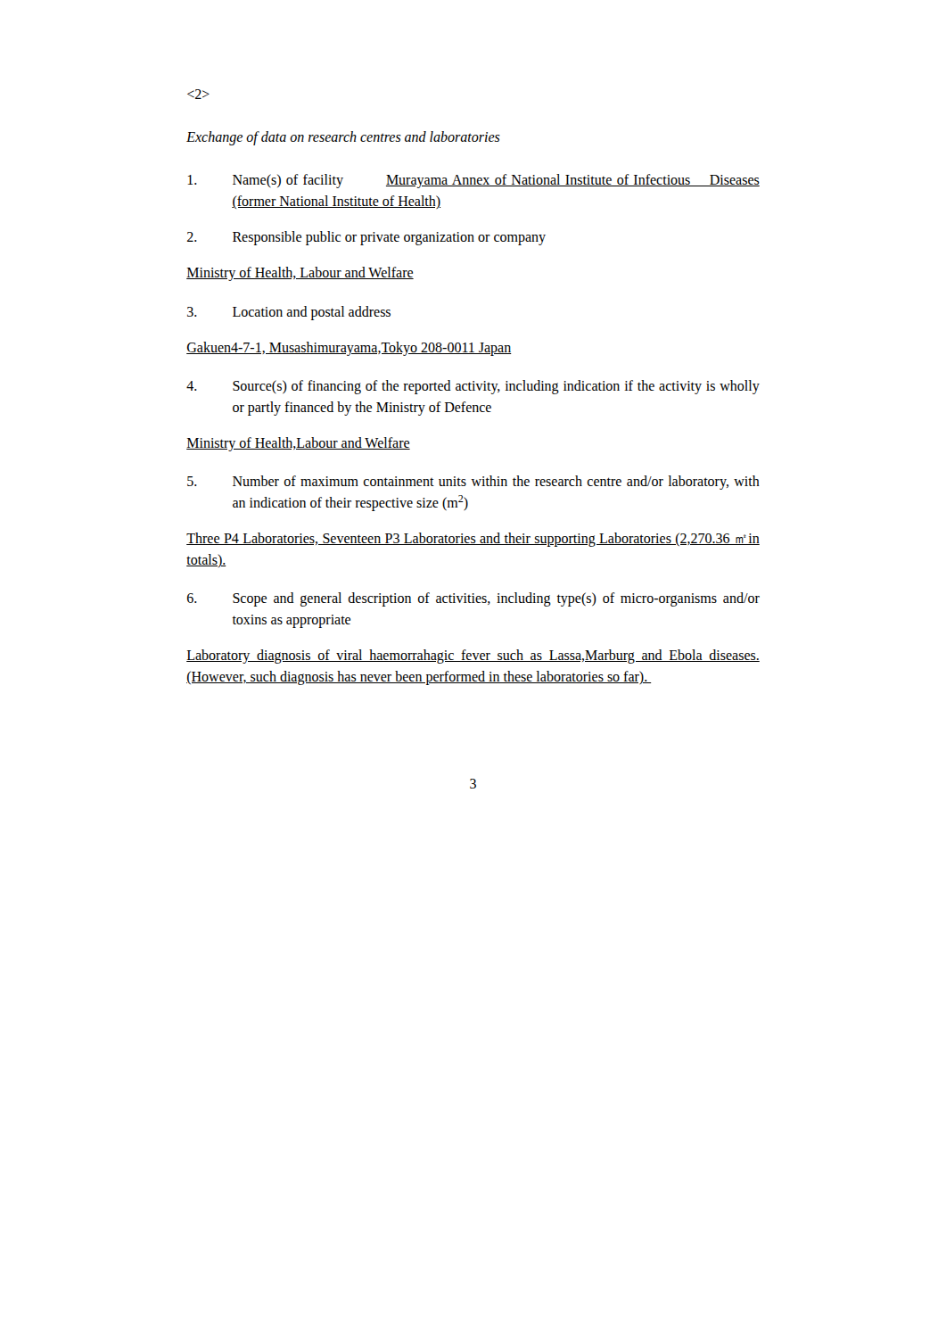<2>
Exchange of data on research centres and laboratories
1. Name(s) of facility Murayama Annex of National Institute of Infectious Diseases (former National Institute of Health)
2. Responsible public or private organization or company
Ministry of Health, Labour and Welfare
3. Location and postal address
Gakuen4-7-1, Musashimurayama,Tokyo 208-0011 Japan
4. Source(s) of financing of the reported activity, including indication if the activity is wholly or partly financed by the Ministry of Defence
Ministry of Health,Labour and Welfare
5. Number of maximum containment units within the research centre and/or laboratory, with an indication of their respective size (m2)
Three P4 Laboratories, Seventeen P3 Laboratories and their supporting Laboratories (2,270.36 ㎡in totals).
6. Scope and general description of activities, including type(s) of micro-organisms and/or toxins as appropriate
Laboratory diagnosis of viral haemorrahagic fever such as Lassa,Marburg and Ebola diseases. (However, such diagnosis has never been performed in these laboratories so far).
3